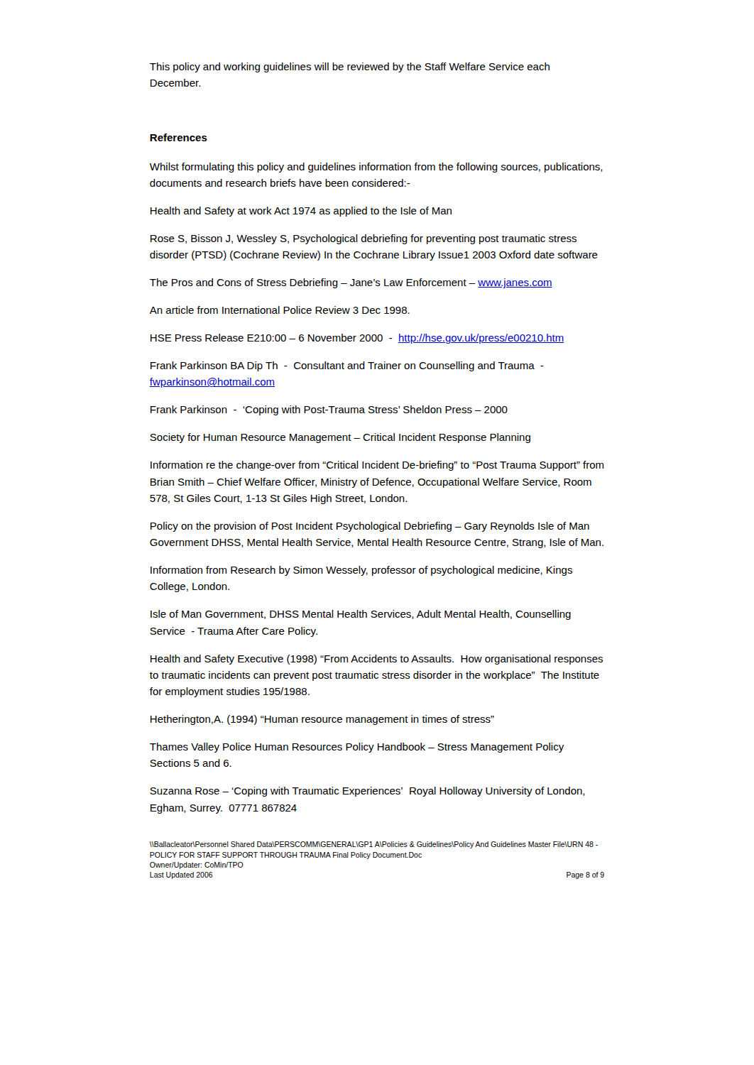This policy and working guidelines will be reviewed by the Staff Welfare Service each December.
References
Whilst formulating this policy and guidelines information from the following sources, publications, documents and research briefs have been considered:-
Health and Safety at work Act 1974 as applied to the Isle of Man
Rose S, Bisson J, Wessley S, Psychological debriefing for preventing post traumatic stress disorder (PTSD) (Cochrane Review) In the Cochrane Library Issue1 2003 Oxford date software
The Pros and Cons of Stress Debriefing – Jane’s Law Enforcement – www.janes.com
An article from International Police Review 3 Dec 1998.
HSE Press Release E210:00 – 6 November 2000 - http://hse.gov.uk/press/e00210.htm
Frank Parkinson BA Dip Th - Consultant and Trainer on Counselling and Trauma -
fwparkinson@hotmail.com
Frank Parkinson - ‘Coping with Post-Trauma Stress’ Sheldon Press – 2000
Society for Human Resource Management – Critical Incident Response Planning
Information re the change-over from “Critical Incident De-briefing” to “Post Trauma Support” from Brian Smith – Chief Welfare Officer, Ministry of Defence, Occupational Welfare Service, Room 578, St Giles Court, 1-13 St Giles High Street, London.
Policy on the provision of Post Incident Psychological Debriefing – Gary Reynolds Isle of Man Government DHSS, Mental Health Service, Mental Health Resource Centre, Strang, Isle of Man.
Information from Research by Simon Wessely, professor of psychological medicine, Kings College, London.
Isle of Man Government, DHSS Mental Health Services, Adult Mental Health, Counselling Service - Trauma After Care Policy.
Health and Safety Executive (1998) “From Accidents to Assaults. How organisational responses to traumatic incidents can prevent post traumatic stress disorder in the workplace” The Institute for employment studies 195/1988.
Hetherington,A. (1994) “Human resource management in times of stress”
Thames Valley Police Human Resources Policy Handbook – Stress Management Policy Sections 5 and 6.
Suzanna Rose – ‘Coping with Traumatic Experiences’ Royal Holloway University of London, Egham, Surrey. 07771 867824
\\Ballacleator\Personnel Shared Data\PERSCOMM\GENERAL\GP1 A\Policies & Guidelines\Policy And Guidelines Master File\URN 48 - POLICY FOR STAFF SUPPORT THROUGH TRAUMA Final Policy Document.Doc Owner/Updater: CoMin/TPO Last Updated 2006 Page 8 of 9